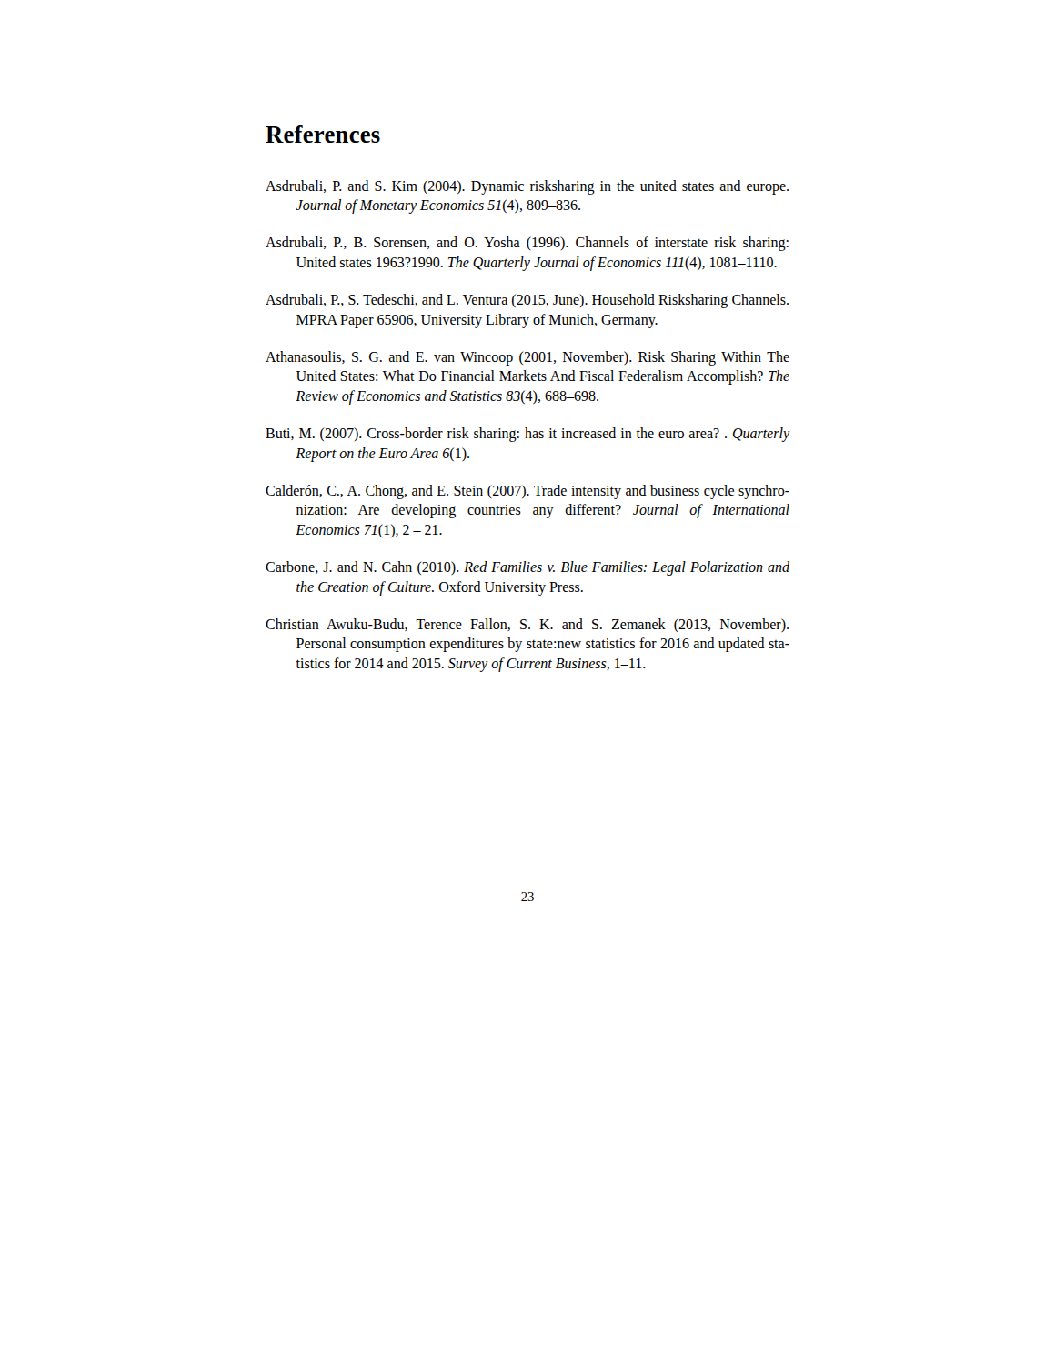References
Asdrubali, P. and S. Kim (2004). Dynamic risksharing in the united states and europe. Journal of Monetary Economics 51(4), 809–836.
Asdrubali, P., B. Sorensen, and O. Yosha (1996). Channels of interstate risk sharing: United states 1963?1990. The Quarterly Journal of Economics 111(4), 1081–1110.
Asdrubali, P., S. Tedeschi, and L. Ventura (2015, June). Household Risksharing Channels. MPRA Paper 65906, University Library of Munich, Germany.
Athanasoulis, S. G. and E. van Wincoop (2001, November). Risk Sharing Within The United States: What Do Financial Markets And Fiscal Federalism Accomplish? The Review of Economics and Statistics 83(4), 688–698.
Buti, M. (2007). Cross-border risk sharing: has it increased in the euro area? . Quarterly Report on the Euro Area 6(1).
Calderón, C., A. Chong, and E. Stein (2007). Trade intensity and business cycle synchronization: Are developing countries any different? Journal of International Economics 71(1), 2 – 21.
Carbone, J. and N. Cahn (2010). Red Families v. Blue Families: Legal Polarization and the Creation of Culture. Oxford University Press.
Christian Awuku-Budu, Terence Fallon, S. K. and S. Zemanek (2013, November). Personal consumption expenditures by state:new statistics for 2016 and updated statistics for 2014 and 2015. Survey of Current Business, 1–11.
23